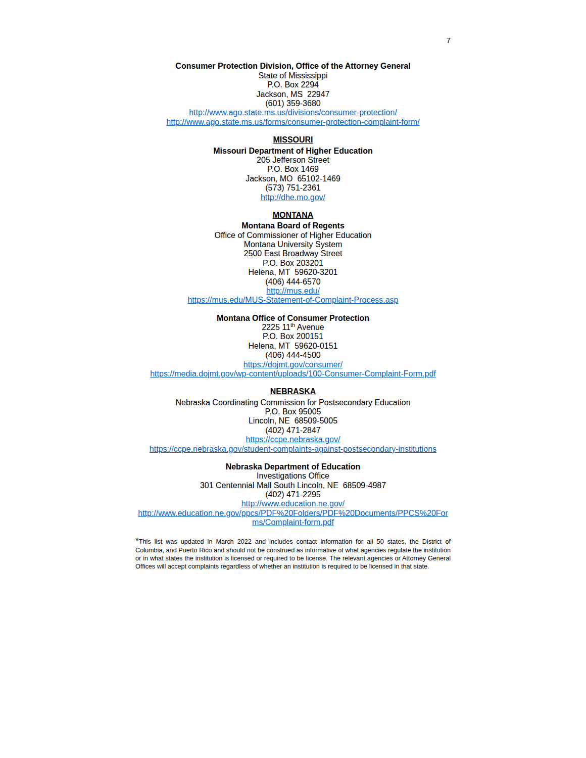7
Consumer Protection Division, Office of the Attorney General State of Mississippi P.O. Box 2294 Jackson, MS 22947 (601) 359-3680 http://www.ago.state.ms.us/divisions/consumer-protection/ http://www.ago.state.ms.us/forms/consumer-protection-complaint-form/
MISSOURI
Missouri Department of Higher Education 205 Jefferson Street P.O. Box 1469 Jackson, MO 65102-1469 (573) 751-2361 http://dhe.mo.gov/
MONTANA
Montana Board of Regents Office of Commissioner of Higher Education Montana University System 2500 East Broadway Street P.O. Box 203201 Helena, MT 59620-3201 (406) 444-6570 http://mus.edu/ https://mus.edu/MUS-Statement-of-Complaint-Process.asp
Montana Office of Consumer Protection 2225 11th Avenue P.O. Box 200151 Helena, MT 59620-0151 (406) 444-4500 https://dojmt.gov/consumer/ https://media.dojmt.gov/wp-content/uploads/100-Consumer-Complaint-Form.pdf
NEBRASKA
Nebraska Coordinating Commission for Postsecondary Education P.O. Box 95005 Lincoln, NE 68509-5005 (402) 471-2847 https://ccpe.nebraska.gov/ https://ccpe.nebraska.gov/student-complaints-against-postsecondary-institutions
Nebraska Department of Education Investigations Office 301 Centennial Mall South Lincoln, NE 68509-4987 (402) 471-2295 http://www.education.ne.gov/ http://www.education.ne.gov/ppcs/PDF%20Folders/PDF%20Documents/PPCS%20Forms/Complaint-form.pdf
*This list was updated in March 2022 and includes contact information for all 50 states, the District of Columbia, and Puerto Rico and should not be construed as informative of what agencies regulate the institution or in what states the institution is licensed or required to be license. The relevant agencies or Attorney General Offices will accept complaints regardless of whether an institution is required to be licensed in that state.